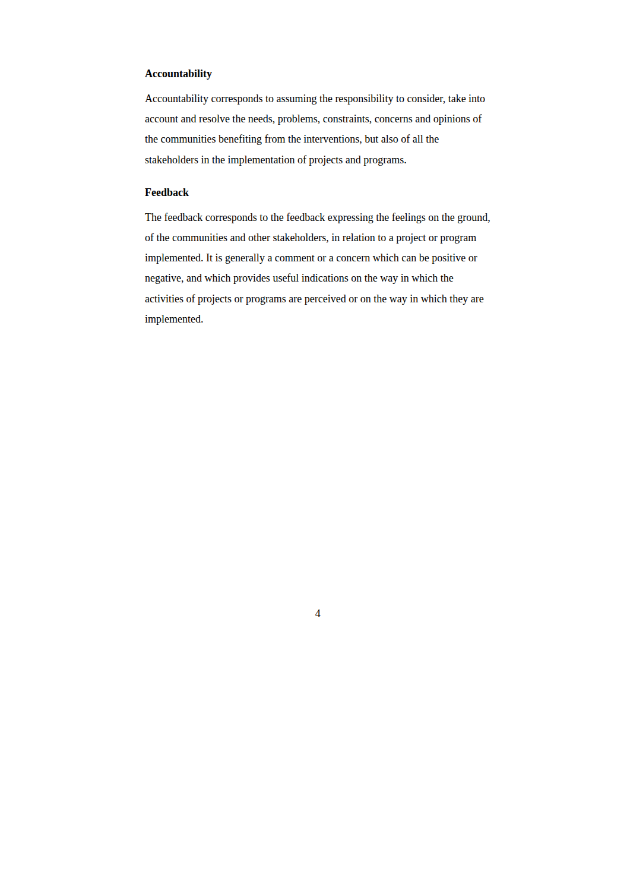Accountability
Accountability corresponds to assuming the responsibility to consider, take into account and resolve the needs, problems, constraints, concerns and opinions of the communities benefiting from the interventions, but also of all the stakeholders in the implementation of projects and programs.
Feedback
The feedback corresponds to the feedback expressing the feelings on the ground, of the communities and other stakeholders, in relation to a project or program implemented. It is generally a comment or a concern which can be positive or negative, and which provides useful indications on the way in which the activities of projects or programs are perceived or on the way in which they are implemented.
4